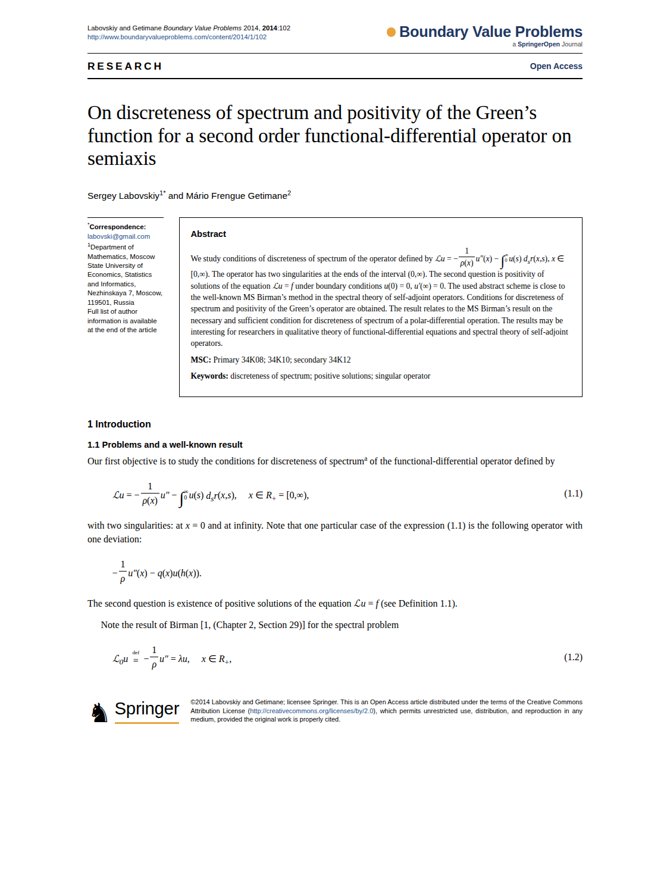Labovskiy and Getimane Boundary Value Problems 2014, 2014:102
http://www.boundaryvalueproblems.com/content/2014/1/102
Boundary Value Problems
a SpringerOpen Journal
RESEARCH
Open Access
On discreteness of spectrum and positivity of the Green’s function for a second order functional-differential operator on semiaxis
Sergey Labovskiy1* and Mário Frengue Getimane2
*Correspondence:
labovski@gmail.com
1Department of Mathematics, Moscow State University of Economics, Statistics and Informatics, Nezhinskaya 7, Moscow, 119501, Russia
Full list of author information is available at the end of the article
Abstract
We study conditions of discreteness of spectrum of the operator defined by ℒu = −1 ρ(x) u″(x) − ∫∞0 u(s) dsr(x,s), x ∈ [0,∞). The operator has two singularities at the ends of the interval (0,∞). The second question is positivity of solutions of the equation ℒu = f under boundary conditions u(0) = 0, u′(∞) = 0. The used abstract scheme is close to the well-known MS Birman’s method in the spectral theory of self-adjoint operators. Conditions for discreteness of spectrum and positivity of the Green’s operator are obtained. The result relates to the MS Birman’s result on the necessary and sufficient condition for discreteness of spectrum of a polar-differential operation. The results may be interesting for researchers in qualitative theory of functional-differential equations and spectral theory of self-adjoint operators.
MSC: Primary 34K08; 34K10; secondary 34K12
Keywords: discreteness of spectrum; positive solutions; singular operator
1 Introduction
1.1 Problems and a well-known result
Our first objective is to study the conditions for discreteness of spectruma of the functional-differential operator defined by
ℒu = −1 ρ(x) u″ − ∫∞0 u(s) dsr(x,s), x ∈ R+ = [0,∞),
(1.1)
with two singularities: at x = 0 and at infinity. Note that one particular case of the expression (1.1) is the following operator with one deviation:
−1 ρ u″(x) − q(x)u(h(x)).
The second question is existence of positive solutions of the equation ℒu = f (see Definition 1.1).
Note the result of Birman [1, (Chapter 2, Section 29)] for the spectral problem
ℒ0u def= −1 ρ u″ = λu, x ∈ R+,
(1.2)
♞
Springer
©2014 Labovskiy and Getimane; licensee Springer. This is an Open Access article distributed under the terms of the Creative Commons Attribution License (http://creativecommons.org/licenses/by/2.0), which permits unrestricted use, distribution, and reproduction in any medium, provided the original work is properly cited.